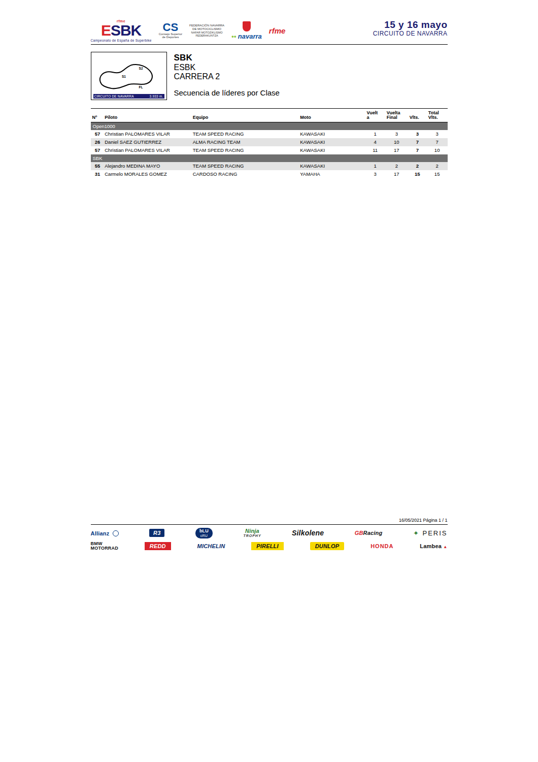rfme
ESBK
Campeonato de España de Superbike
CS Consejo Superior
de Deportes
FEDERACIÓN NAVARRA
DE MOTOCICLISMO
NAFAR MOTOZIKLISMO
FEDERAKUNTZA
•• navarra
rfme
15 y 16 mayo
CIRCUITO DE NAVARRA
S2 S1 FL
CIRCUITO DE NAVARRA 3.933 m.
SBK
ESBK
CARRERA 2
Secuencia de líderes por Clase
| Nº | Piloto | Equipo | Moto | Vuelt a | Vuelta Final | Vlts. | Total Vlts. |
| --- | --- | --- | --- | --- | --- | --- | --- |
| Open1000 |
| 57 | Christian PALOMARES VILAR | TEAM SPEED RACING | KAWASAKI | 1 | 3 | 3 | 3 |
| 26 | Daniel SAEZ GUTIERREZ | ALMA RACING TEAM | KAWASAKI | 4 | 10 | 7 | 7 |
| 57 | Christian PALOMARES VILAR | TEAM SPEED RACING | KAWASAKI | 11 | 17 | 7 | 10 |
| SBK |
| 55 | Alejandro MEDINA MAYO | TEAM SPEED RACING | KAWASAKI | 1 | 2 | 2 | 2 |
| 31 | Carmelo MORALES GOMEZ | CARDOSO RACING | YAMAHA | 3 | 17 | 15 | 15 |
16/05/2021 Página 1 / 1
Allianz R3 bLUcRU NinjaTROPHY Silkolene GBRacing ✦ PERIS
BMWMOTORRAD REDD MICHELIN PIRELLI DUNLOP HONDA Lambea ▲